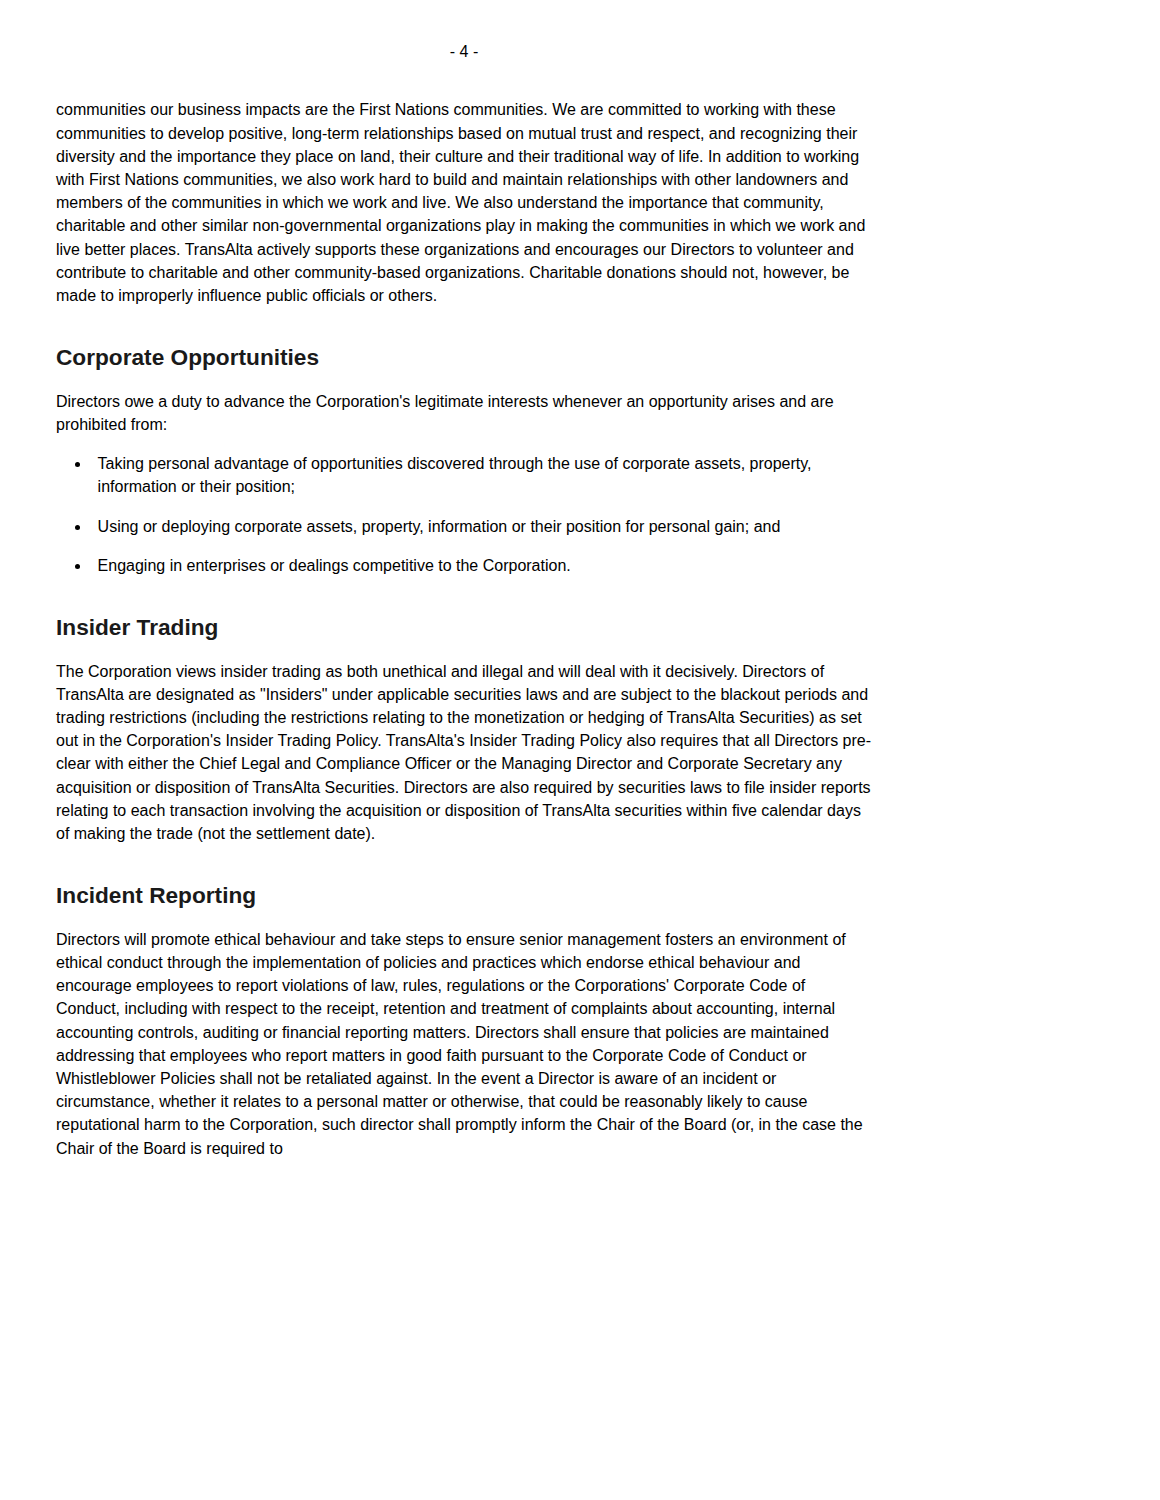- 4 -
communities our business impacts are the First Nations communities. We are committed to working with these communities to develop positive, long-term relationships based on mutual trust and respect, and recognizing their diversity and the importance they place on land, their culture and their traditional way of life. In addition to working with First Nations communities, we also work hard to build and maintain relationships with other landowners and members of the communities in which we work and live. We also understand the importance that community, charitable and other similar non-governmental organizations play in making the communities in which we work and live better places. TransAlta actively supports these organizations and encourages our Directors to volunteer and contribute to charitable and other community-based organizations. Charitable donations should not, however, be made to improperly influence public officials or others.
Corporate Opportunities
Directors owe a duty to advance the Corporation's legitimate interests whenever an opportunity arises and are prohibited from:
Taking personal advantage of opportunities discovered through the use of corporate assets, property, information or their position;
Using or deploying corporate assets, property, information or their position for personal gain; and
Engaging in enterprises or dealings competitive to the Corporation.
Insider Trading
The Corporation views insider trading as both unethical and illegal and will deal with it decisively. Directors of TransAlta are designated as "Insiders" under applicable securities laws and are subject to the blackout periods and trading restrictions (including the restrictions relating to the monetization or hedging of TransAlta Securities) as set out in the Corporation's Insider Trading Policy. TransAlta's Insider Trading Policy also requires that all Directors pre-clear with either the Chief Legal and Compliance Officer or the Managing Director and Corporate Secretary any acquisition or disposition of TransAlta Securities. Directors are also required by securities laws to file insider reports relating to each transaction involving the acquisition or disposition of TransAlta securities within five calendar days of making the trade (not the settlement date).
Incident Reporting
Directors will promote ethical behaviour and take steps to ensure senior management fosters an environment of ethical conduct through the implementation of policies and practices which endorse ethical behaviour and encourage employees to report violations of law, rules, regulations or the Corporations' Corporate Code of Conduct, including with respect to the receipt, retention and treatment of complaints about accounting, internal accounting controls, auditing or financial reporting matters. Directors shall ensure that policies are maintained addressing that employees who report matters in good faith pursuant to the Corporate Code of Conduct or Whistleblower Policies shall not be retaliated against. In the event a Director is aware of an incident or circumstance, whether it relates to a personal matter or otherwise, that could be reasonably likely to cause reputational harm to the Corporation, such director shall promptly inform the Chair of the Board (or, in the case the Chair of the Board is required to